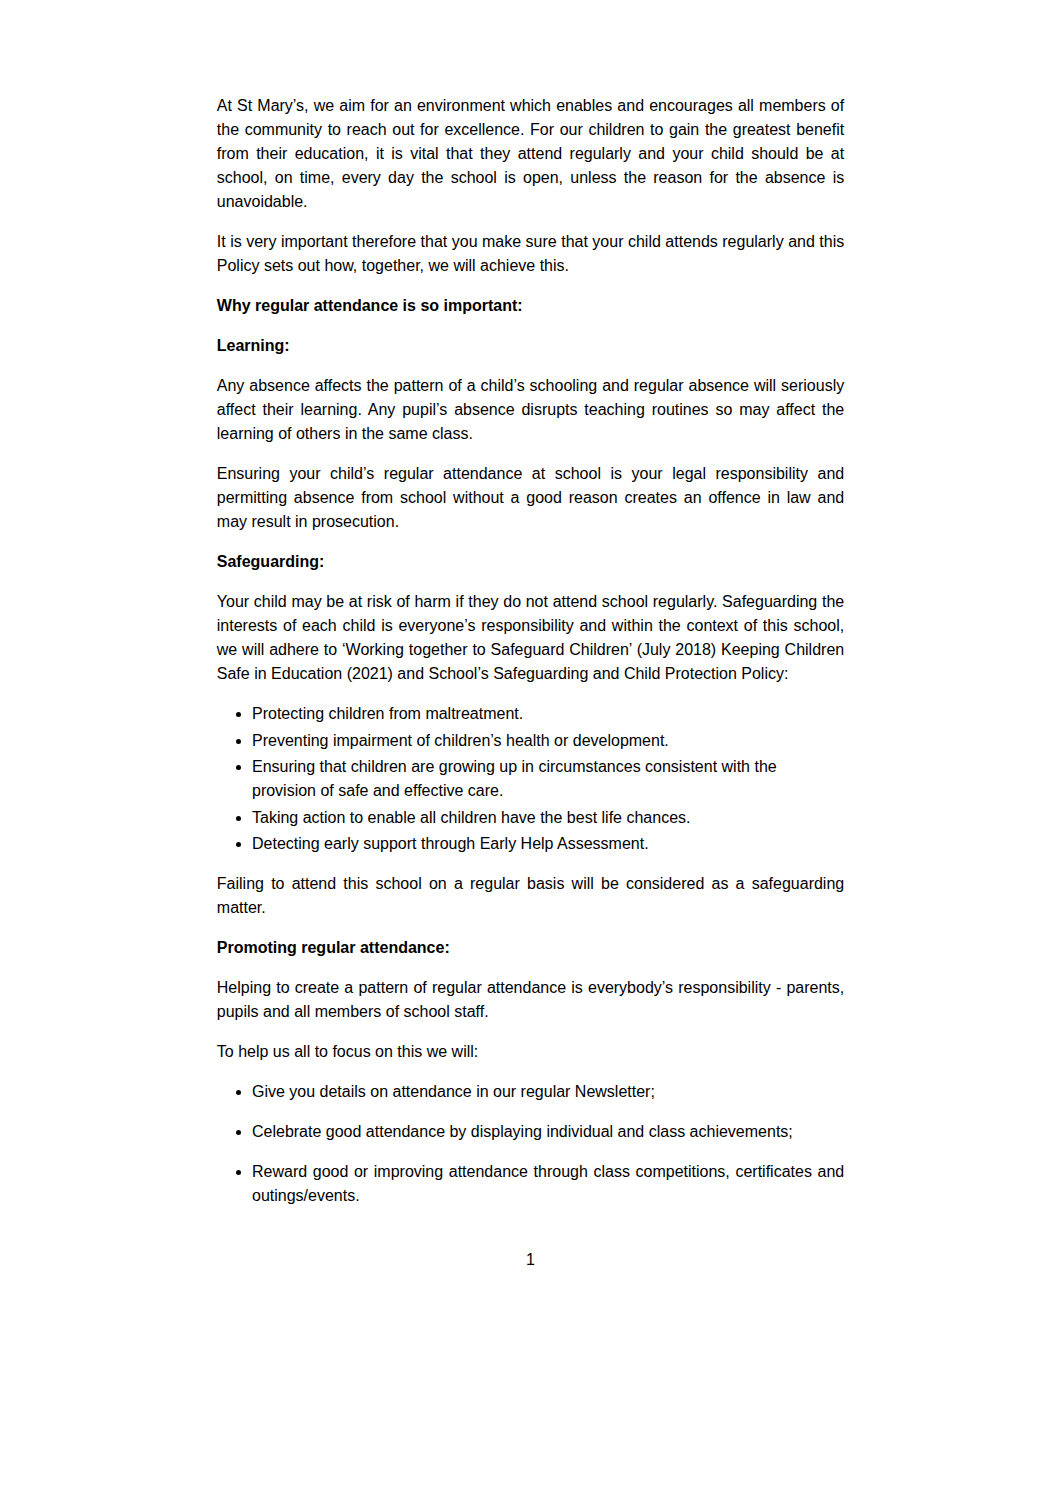At St Mary’s, we aim for an environment which enables and encourages all members of the community to reach out for excellence. For our children to gain the greatest benefit from their education, it is vital that they attend regularly and your child should be at school, on time, every day the school is open, unless the reason for the absence is unavoidable.
It is very important therefore that you make sure that your child attends regularly and this Policy sets out how, together, we will achieve this.
Why regular attendance is so important:
Learning:
Any absence affects the pattern of a child’s schooling and regular absence will seriously affect their learning. Any pupil’s absence disrupts teaching routines so may affect the learning of others in the same class.
Ensuring your child’s regular attendance at school is your legal responsibility and permitting absence from school without a good reason creates an offence in law and may result in prosecution.
Safeguarding:
Your child may be at risk of harm if they do not attend school regularly. Safeguarding the interests of each child is everyone’s responsibility and within the context of this school, we will adhere to ‘Working together to Safeguard Children’ (July 2018) Keeping Children Safe in Education (2021) and School’s Safeguarding and Child Protection Policy:
Protecting children from maltreatment.
Preventing impairment of children’s health or development.
Ensuring that children are growing up in circumstances consistent with the provision of safe and effective care.
Taking action to enable all children have the best life chances.
Detecting early support through Early Help Assessment.
Failing to attend this school on a regular basis will be considered as a safeguarding matter.
Promoting regular attendance:
Helping to create a pattern of regular attendance is everybody’s responsibility - parents, pupils and all members of school staff.
To help us all to focus on this we will:
Give you details on attendance in our regular Newsletter;
Celebrate good attendance by displaying individual and class achievements;
Reward good or improving attendance through class competitions, certificates and outings/events.
1